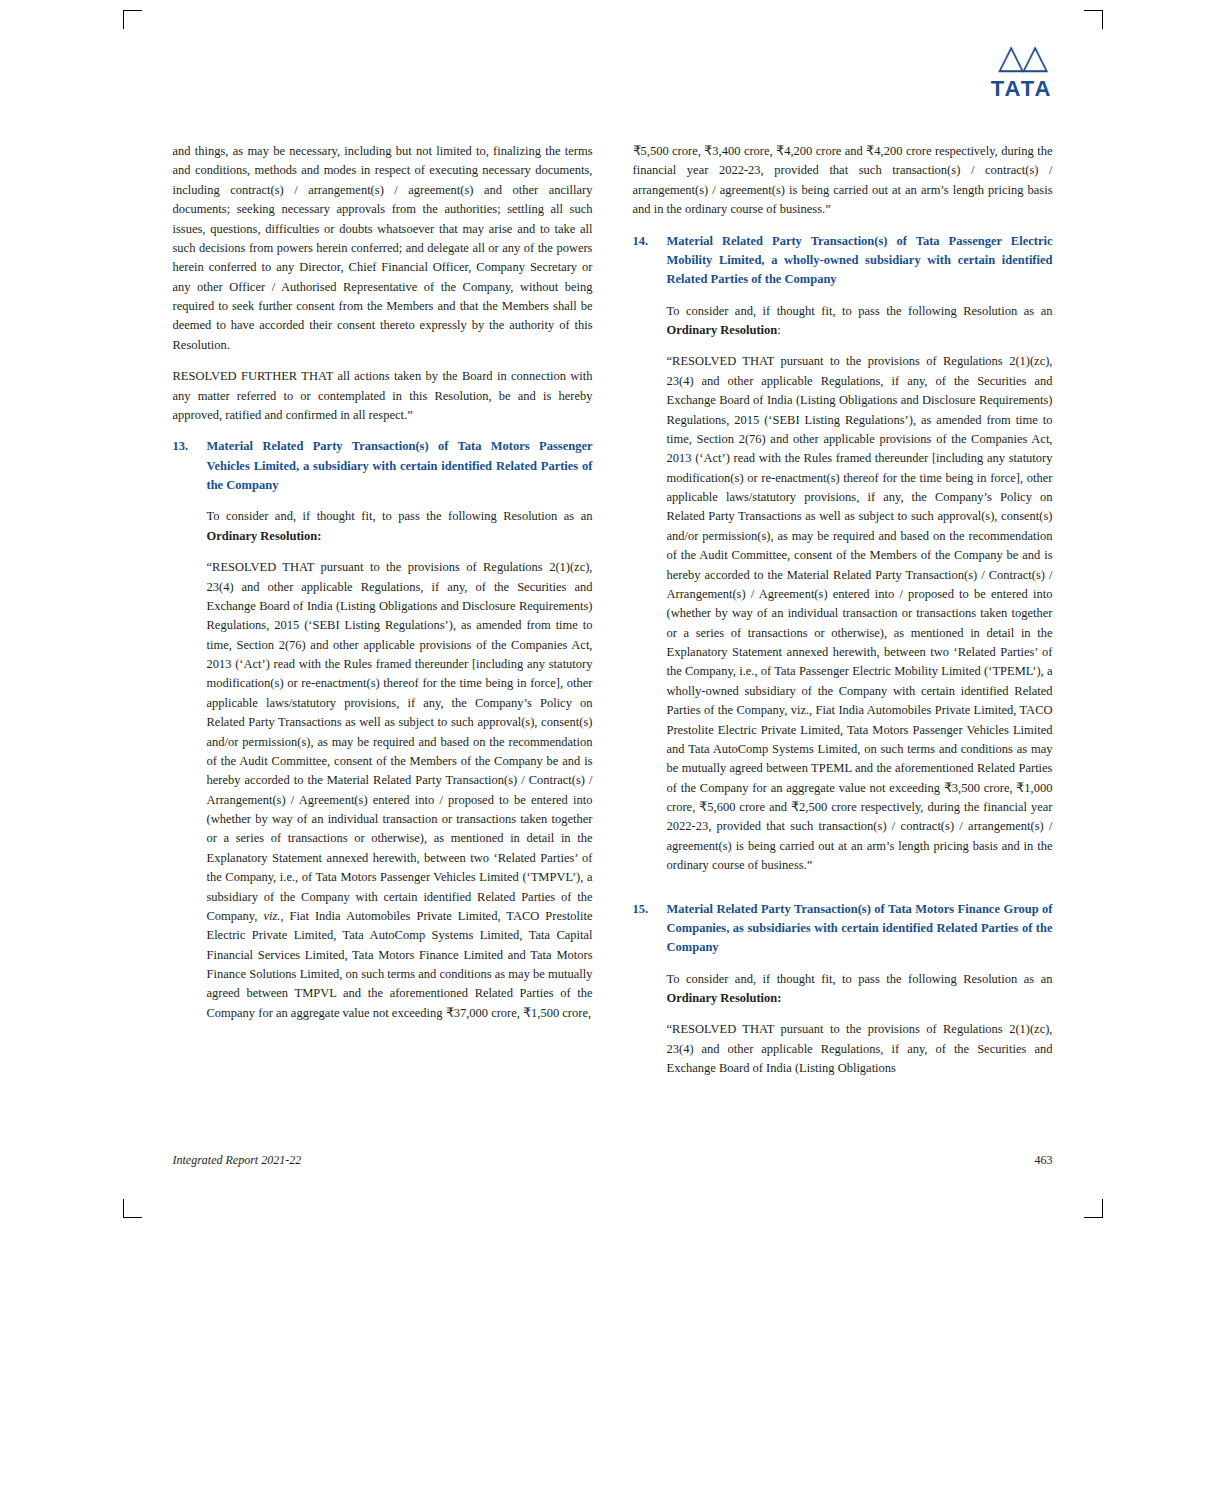△△
TATA
and things, as may be necessary, including but not limited to, finalizing the terms and conditions, methods and modes in respect of executing necessary documents, including contract(s) / arrangement(s) / agreement(s) and other ancillary documents; seeking necessary approvals from the authorities; settling all such issues, questions, difficulties or doubts whatsoever that may arise and to take all such decisions from powers herein conferred; and delegate all or any of the powers herein conferred to any Director, Chief Financial Officer, Company Secretary or any other Officer / Authorised Representative of the Company, without being required to seek further consent from the Members and that the Members shall be deemed to have accorded their consent thereto expressly by the authority of this Resolution.
RESOLVED FURTHER THAT all actions taken by the Board in connection with any matter referred to or contemplated in this Resolution, be and is hereby approved, ratified and confirmed in all respect.”
13.
Material Related Party Transaction(s) of Tata Motors Passenger Vehicles Limited, a subsidiary with certain identified Related Parties of the Company
To consider and, if thought fit, to pass the following Resolution as an Ordinary Resolution:
“RESOLVED THAT pursuant to the provisions of Regulations 2(1)(zc), 23(4) and other applicable Regulations, if any, of the Securities and Exchange Board of India (Listing Obligations and Disclosure Requirements) Regulations, 2015 (‘SEBI Listing Regulations’), as amended from time to time, Section 2(76) and other applicable provisions of the Companies Act, 2013 (‘Act’) read with the Rules framed thereunder [including any statutory modification(s) or re-enactment(s) thereof for the time being in force], other applicable laws/statutory provisions, if any, the Company’s Policy on Related Party Transactions as well as subject to such approval(s), consent(s) and/or permission(s), as may be required and based on the recommendation of the Audit Committee, consent of the Members of the Company be and is hereby accorded to the Material Related Party Transaction(s) / Contract(s) / Arrangement(s) / Agreement(s) entered into / proposed to be entered into (whether by way of an individual transaction or transactions taken together or a series of transactions or otherwise), as mentioned in detail in the Explanatory Statement annexed herewith, between two ‘Related Parties’ of the Company, i.e., of Tata Motors Passenger Vehicles Limited (‘TMPVL’), a subsidiary of the Company with certain identified Related Parties of the Company, viz., Fiat India Automobiles Private Limited, TACO Prestolite Electric Private Limited, Tata AutoComp Systems Limited, Tata Capital Financial Services Limited, Tata Motors Finance Limited and Tata Motors Finance Solutions Limited, on such terms and conditions as may be mutually agreed between TMPVL and the aforementioned Related Parties of the Company for an aggregate value not exceeding ₹37,000 crore, ₹1,500 crore,
₹5,500 crore, ₹3,400 crore, ₹4,200 crore and ₹4,200 crore respectively, during the financial year 2022-23, provided that such transaction(s) / contract(s) / arrangement(s) / agreement(s) is being carried out at an arm’s length pricing basis and in the ordinary course of business.”
14.
Material Related Party Transaction(s) of Tata Passenger Electric Mobility Limited, a wholly-owned subsidiary with certain identified Related Parties of the Company
To consider and, if thought fit, to pass the following Resolution as an Ordinary Resolution:
“RESOLVED THAT pursuant to the provisions of Regulations 2(1)(zc), 23(4) and other applicable Regulations, if any, of the Securities and Exchange Board of India (Listing Obligations and Disclosure Requirements) Regulations, 2015 (‘SEBI Listing Regulations’), as amended from time to time, Section 2(76) and other applicable provisions of the Companies Act, 2013 (‘Act’) read with the Rules framed thereunder [including any statutory modification(s) or re-enactment(s) thereof for the time being in force], other applicable laws/statutory provisions, if any, the Company’s Policy on Related Party Transactions as well as subject to such approval(s), consent(s) and/or permission(s), as may be required and based on the recommendation of the Audit Committee, consent of the Members of the Company be and is hereby accorded to the Material Related Party Transaction(s) / Contract(s) / Arrangement(s) / Agreement(s) entered into / proposed to be entered into (whether by way of an individual transaction or transactions taken together or a series of transactions or otherwise), as mentioned in detail in the Explanatory Statement annexed herewith, between two ‘Related Parties’ of the Company, i.e., of Tata Passenger Electric Mobility Limited (‘TPEML’), a wholly-owned subsidiary of the Company with certain identified Related Parties of the Company, viz., Fiat India Automobiles Private Limited, TACO Prestolite Electric Private Limited, Tata Motors Passenger Vehicles Limited and Tata AutoComp Systems Limited, on such terms and conditions as may be mutually agreed between TPEML and the aforementioned Related Parties of the Company for an aggregate value not exceeding ₹3,500 crore, ₹1,000 crore, ₹5,600 crore and ₹2,500 crore respectively, during the financial year 2022-23, provided that such transaction(s) / contract(s) / arrangement(s) / agreement(s) is being carried out at an arm’s length pricing basis and in the ordinary course of business.”
15.
Material Related Party Transaction(s) of Tata Motors Finance Group of Companies, as subsidiaries with certain identified Related Parties of the Company
To consider and, if thought fit, to pass the following Resolution as an Ordinary Resolution:
“RESOLVED THAT pursuant to the provisions of Regulations 2(1)(zc), 23(4) and other applicable Regulations, if any, of the Securities and Exchange Board of India (Listing Obligations
Integrated Report 2021-22
463